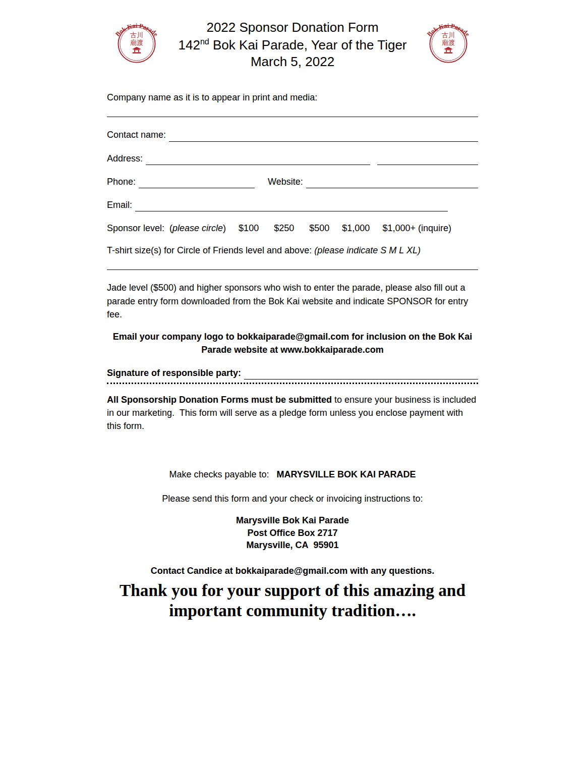古川 廟渡 Bok Kai Parade
2022 Sponsor Donation Form
142nd Bok Kai Parade, Year of the Tiger
March 5, 2022
古川 廟渡 Bok Kai Parade
Company name as it is to appear in print and media:
Contact name:
Address:
Phone: Website:
Email:
Sponsor level: (please circle) $100 $250 $500 $1,000 $1,000+ (inquire)
T-shirt size(s) for Circle of Friends level and above: (please indicate S M L XL)
Jade level ($500) and higher sponsors who wish to enter the parade, please also fill out a parade entry form downloaded from the Bok Kai website and indicate SPONSOR for entry fee.
Email your company logo to bokkaiparade@gmail.com for inclusion on the Bok Kai Parade website at www.bokkaiparade.com
Signature of responsible party:
All Sponsorship Donation Forms must be submitted to ensure your business is included in our marketing. This form will serve as a pledge form unless you enclose payment with this form.
Make checks payable to: MARYSVILLE BOK KAI PARADE
Please send this form and your check or invoicing instructions to:
Marysville Bok Kai Parade
Post Office Box 2717
Marysville, CA 95901
Contact Candice at bokkaiparade@gmail.com with any questions.
Thank you for your support of this amazing and important community tradition….